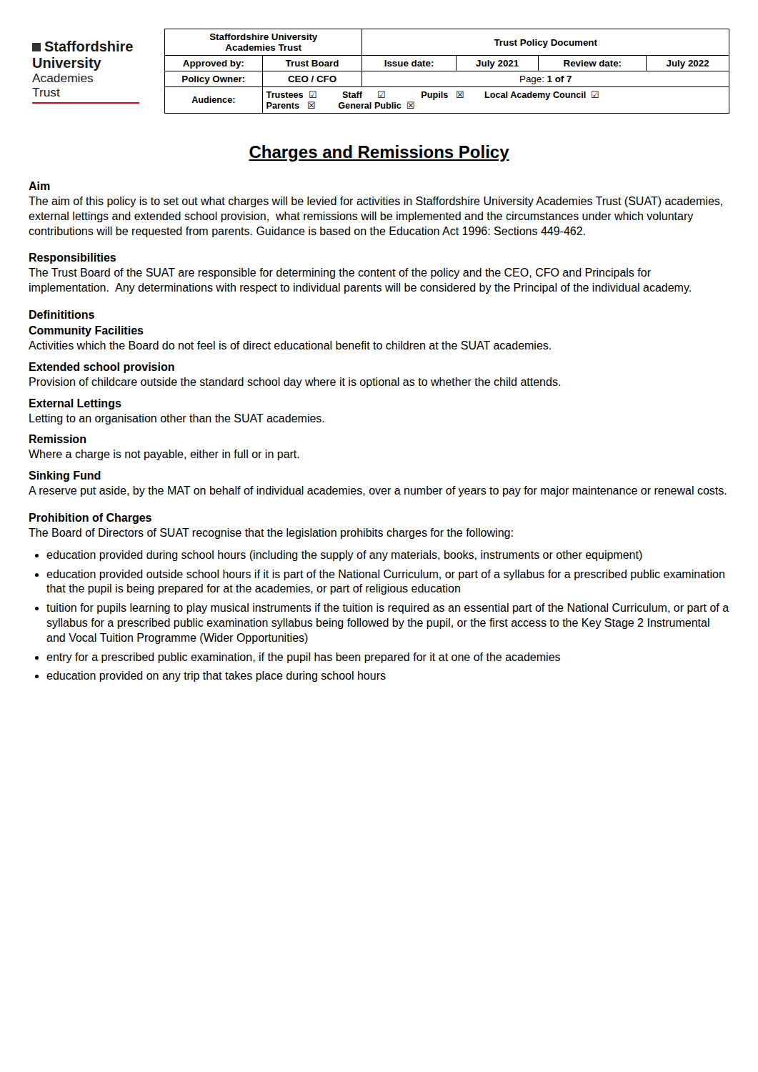| Staffordshire University Academies Trust | Staffordshire University Academies Trust | Trust Policy Document |
| Approved by: | Trust Board | Issue date: | July 2021 | Review date: | July 2022 |
| Policy Owner: | CEO / CFO | Page: 1 of 7 |
| Audience: | Trustees ☑ Staff ☑ Pupils ☒ Local Academy Council ☑ Parents ☒ General Public ☒ |
Charges and Remissions Policy
Aim
The aim of this policy is to set out what charges will be levied for activities in Staffordshire University Academies Trust (SUAT) academies, external lettings and extended school provision, what remissions will be implemented and the circumstances under which voluntary contributions will be requested from parents. Guidance is based on the Education Act 1996: Sections 449-462.
Responsibilities
The Trust Board of the SUAT are responsible for determining the content of the policy and the CEO, CFO and Principals for implementation. Any determinations with respect to individual parents will be considered by the Principal of the individual academy.
Definititions
Community Facilities
Activities which the Board do not feel is of direct educational benefit to children at the SUAT academies.
Extended school provision
Provision of childcare outside the standard school day where it is optional as to whether the child attends.
External Lettings
Letting to an organisation other than the SUAT academies.
Remission
Where a charge is not payable, either in full or in part.
Sinking Fund
A reserve put aside, by the MAT on behalf of individual academies, over a number of years to pay for major maintenance or renewal costs.
Prohibition of Charges
The Board of Directors of SUAT recognise that the legislation prohibits charges for the following:
education provided during school hours (including the supply of any materials, books, instruments or other equipment)
education provided outside school hours if it is part of the National Curriculum, or part of a syllabus for a prescribed public examination that the pupil is being prepared for at the academies, or part of religious education
tuition for pupils learning to play musical instruments if the tuition is required as an essential part of the National Curriculum, or part of a syllabus for a prescribed public examination syllabus being followed by the pupil, or the first access to the Key Stage 2 Instrumental and Vocal Tuition Programme (Wider Opportunities)
entry for a prescribed public examination, if the pupil has been prepared for it at one of the academies
education provided on any trip that takes place during school hours